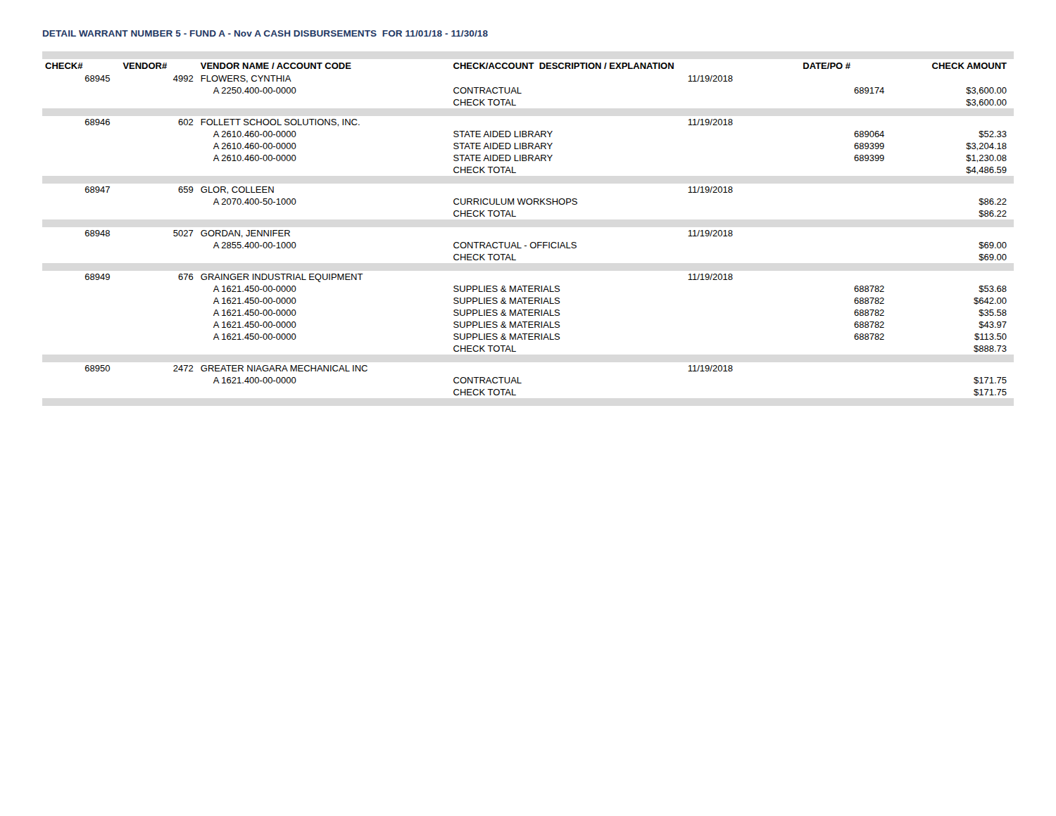DETAIL WARRANT NUMBER 5 - FUND A - Nov A CASH DISBURSEMENTS FOR 11/01/18 - 11/30/18
| CHECK# | VENDOR# | VENDOR NAME / ACCOUNT CODE | CHECK/ACCOUNT DESCRIPTION / EXPLANATION | | DATE/PO # | CHECK AMOUNT |
| --- | --- | --- | --- | --- | --- | --- |
| 68945 | 4992 | FLOWERS, CYNTHIA | | 11/19/2018 | | |
| | | A 2250.400-00-0000 | CONTRACTUAL | | 689174 | $3,600.00 |
| | | | CHECK TOTAL | | | $3,600.00 |
| 68946 | 602 | FOLLETT SCHOOL SOLUTIONS, INC. | | 11/19/2018 | | |
| | | A 2610.460-00-0000 | STATE AIDED LIBRARY | | 689064 | $52.33 |
| | | A 2610.460-00-0000 | STATE AIDED LIBRARY | | 689399 | $3,204.18 |
| | | A 2610.460-00-0000 | STATE AIDED LIBRARY | | 689399 | $1,230.08 |
| | | | CHECK TOTAL | | | $4,486.59 |
| 68947 | 659 | GLOR, COLLEEN | | 11/19/2018 | | |
| | | A 2070.400-50-1000 | CURRICULUM WORKSHOPS | | | $86.22 |
| | | | CHECK TOTAL | | | $86.22 |
| 68948 | 5027 | GORDAN, JENNIFER | | 11/19/2018 | | |
| | | A 2855.400-00-1000 | CONTRACTUAL - OFFICIALS | | | $69.00 |
| | | | CHECK TOTAL | | | $69.00 |
| 68949 | 676 | GRAINGER INDUSTRIAL EQUIPMENT | | 11/19/2018 | | |
| | | A 1621.450-00-0000 | SUPPLIES & MATERIALS | | 688782 | $53.68 |
| | | A 1621.450-00-0000 | SUPPLIES & MATERIALS | | 688782 | $642.00 |
| | | A 1621.450-00-0000 | SUPPLIES & MATERIALS | | 688782 | $35.58 |
| | | A 1621.450-00-0000 | SUPPLIES & MATERIALS | | 688782 | $43.97 |
| | | A 1621.450-00-0000 | SUPPLIES & MATERIALS | | 688782 | $113.50 |
| | | | CHECK TOTAL | | | $888.73 |
| 68950 | 2472 | GREATER NIAGARA MECHANICAL INC | | 11/19/2018 | | |
| | | A 1621.400-00-0000 | CONTRACTUAL | | | $171.75 |
| | | | CHECK TOTAL | | | $171.75 |